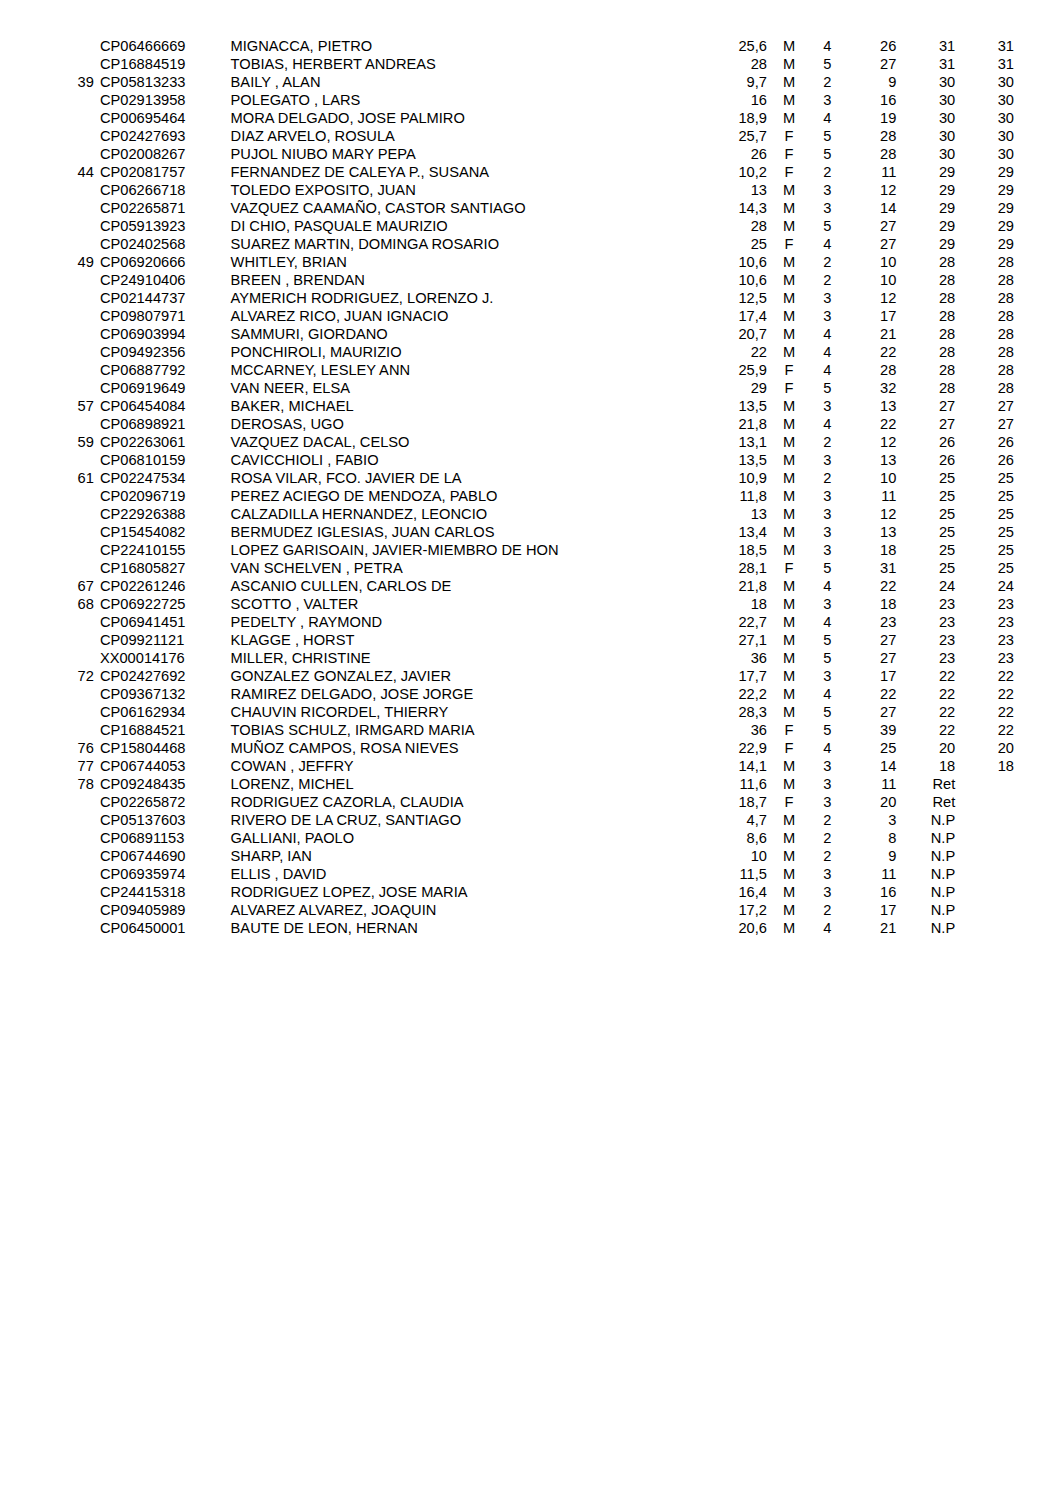| | CP06466669 | MIGNACCA, PIETRO | 25,6 | M | 4 | 26 | 31 | 31 |
| | CP16884519 | TOBIAS, HERBERT ANDREAS | 28 | M | 5 | 27 | 31 | 31 |
| 39 | CP05813233 | BAILY , ALAN | 9,7 | M | 2 | 9 | 30 | 30 |
| | CP02913958 | POLEGATO , LARS | 16 | M | 3 | 16 | 30 | 30 |
| | CP00695464 | MORA DELGADO, JOSE PALMIRO | 18,9 | M | 4 | 19 | 30 | 30 |
| | CP02427693 | DIAZ ARVELO, ROSULA | 25,7 | F | 5 | 28 | 30 | 30 |
| | CP02008267 | PUJOL NIUBO MARY PEPA | 26 | F | 5 | 28 | 30 | 30 |
| 44 | CP02081757 | FERNANDEZ DE CALEYA P., SUSANA | 10,2 | F | 2 | 11 | 29 | 29 |
| | CP06266718 | TOLEDO EXPOSITO, JUAN | 13 | M | 3 | 12 | 29 | 29 |
| | CP02265871 | VAZQUEZ CAAMAÑO, CASTOR SANTIAGO | 14,3 | M | 3 | 14 | 29 | 29 |
| | CP05913923 | DI CHIO, PASQUALE MAURIZIO | 28 | M | 5 | 27 | 29 | 29 |
| | CP02402568 | SUAREZ MARTIN, DOMINGA ROSARIO | 25 | F | 4 | 27 | 29 | 29 |
| 49 | CP06920666 | WHITLEY, BRIAN | 10,6 | M | 2 | 10 | 28 | 28 |
| | CP24910406 | BREEN , BRENDAN | 10,6 | M | 2 | 10 | 28 | 28 |
| | CP02144737 | AYMERICH RODRIGUEZ, LORENZO J. | 12,5 | M | 3 | 12 | 28 | 28 |
| | CP09807971 | ALVAREZ RICO, JUAN IGNACIO | 17,4 | M | 3 | 17 | 28 | 28 |
| | CP06903994 | SAMMURI, GIORDANO | 20,7 | M | 4 | 21 | 28 | 28 |
| | CP09492356 | PONCHIROLI, MAURIZIO | 22 | M | 4 | 22 | 28 | 28 |
| | CP06887792 | MCCARNEY, LESLEY ANN | 25,9 | F | 4 | 28 | 28 | 28 |
| | CP06919649 | VAN NEER, ELSA | 29 | F | 5 | 32 | 28 | 28 |
| 57 | CP06454084 | BAKER, MICHAEL | 13,5 | M | 3 | 13 | 27 | 27 |
| | CP06898921 | DEROSAS, UGO | 21,8 | M | 4 | 22 | 27 | 27 |
| 59 | CP02263061 | VAZQUEZ DACAL, CELSO | 13,1 | M | 2 | 12 | 26 | 26 |
| | CP06810159 | CAVICCHIOLI , FABIO | 13,5 | M | 3 | 13 | 26 | 26 |
| 61 | CP02247534 | ROSA VILAR, FCO. JAVIER DE LA | 10,9 | M | 2 | 10 | 25 | 25 |
| | CP02096719 | PEREZ ACIEGO DE MENDOZA, PABLO | 11,8 | M | 3 | 11 | 25 | 25 |
| | CP22926388 | CALZADILLA HERNANDEZ, LEONCIO | 13 | M | 3 | 12 | 25 | 25 |
| | CP15454082 | BERMUDEZ IGLESIAS, JUAN CARLOS | 13,4 | M | 3 | 13 | 25 | 25 |
| | CP22410155 | LOPEZ GARISOAIN, JAVIER-MIEMBRO DE HON | 18,5 | M | 3 | 18 | 25 | 25 |
| | CP16805827 | VAN SCHELVEN , PETRA | 28,1 | F | 5 | 31 | 25 | 25 |
| 67 | CP02261246 | ASCANIO CULLEN, CARLOS DE | 21,8 | M | 4 | 22 | 24 | 24 |
| 68 | CP06922725 | SCOTTO , VALTER | 18 | M | 3 | 18 | 23 | 23 |
| | CP06941451 | PEDELTY , RAYMOND | 22,7 | M | 4 | 23 | 23 | 23 |
| | CP09921121 | KLAGGE , HORST | 27,1 | M | 5 | 27 | 23 | 23 |
| | XX00014176 | MILLER, CHRISTINE | 36 | M | 5 | 27 | 23 | 23 |
| 72 | CP02427692 | GONZALEZ GONZALEZ, JAVIER | 17,7 | M | 3 | 17 | 22 | 22 |
| | CP09367132 | RAMIREZ DELGADO, JOSE JORGE | 22,2 | M | 4 | 22 | 22 | 22 |
| | CP06162934 | CHAUVIN RICORDEL, THIERRY | 28,3 | M | 5 | 27 | 22 | 22 |
| | CP16884521 | TOBIAS SCHULZ, IRMGARD MARIA | 36 | F | 5 | 39 | 22 | 22 |
| 76 | CP15804468 | MUÑOZ CAMPOS, ROSA NIEVES | 22,9 | F | 4 | 25 | 20 | 20 |
| 77 | CP06744053 | COWAN , JEFFRY | 14,1 | M | 3 | 14 | 18 | 18 |
| 78 | CP09248435 | LORENZ, MICHEL | 11,6 | M | 3 | 11 | Ret | |
| | CP02265872 | RODRIGUEZ CAZORLA, CLAUDIA | 18,7 | F | 3 | 20 | Ret | |
| | CP05137603 | RIVERO DE LA CRUZ, SANTIAGO | 4,7 | M | 2 | 3 | N.P | |
| | CP06891153 | GALLIANI, PAOLO | 8,6 | M | 2 | 8 | N.P | |
| | CP06744690 | SHARP, IAN | 10 | M | 2 | 9 | N.P | |
| | CP06935974 | ELLIS , DAVID | 11,5 | M | 3 | 11 | N.P | |
| | CP24415318 | RODRIGUEZ LOPEZ, JOSE MARIA | 16,4 | M | 3 | 16 | N.P | |
| | CP09405989 | ALVAREZ ALVAREZ, JOAQUIN | 17,2 | M | 2 | 17 | N.P | |
| | CP06450001 | BAUTE DE LEON, HERNAN | 20,6 | M | 4 | 21 | N.P | |